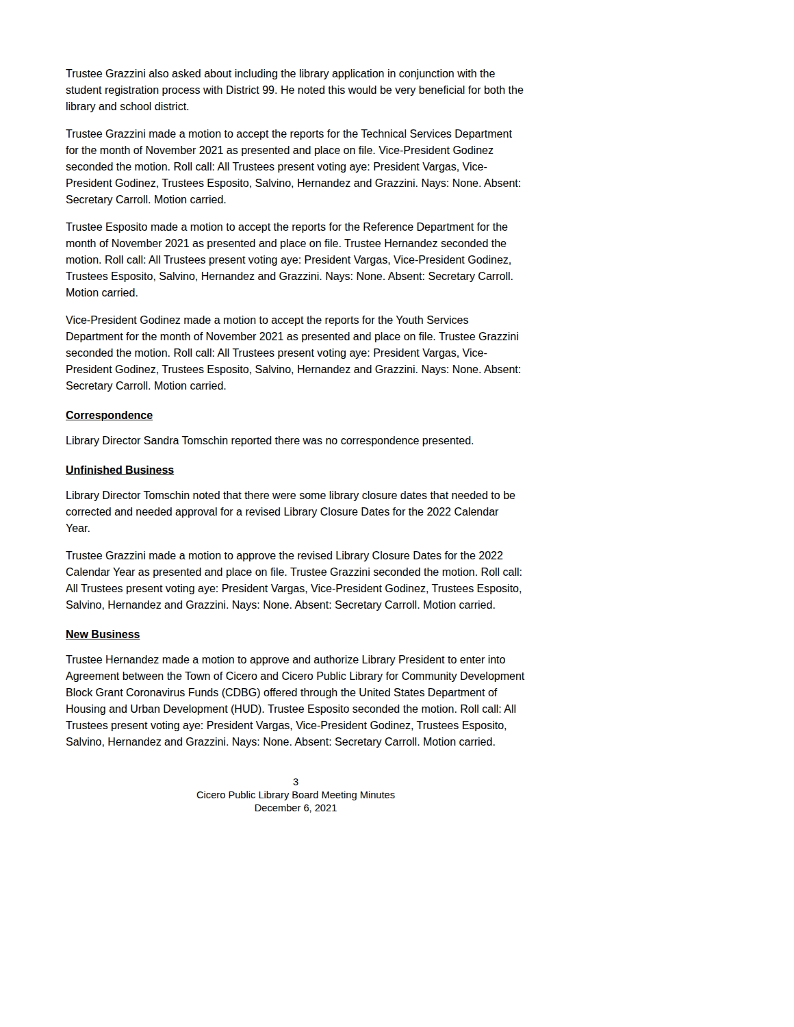Trustee Grazzini also asked about including the library application in conjunction with the student registration process with District 99. He noted this would be very beneficial for both the library and school district.
Trustee Grazzini made a motion to accept the reports for the Technical Services Department for the month of November 2021 as presented and place on file. Vice-President Godinez seconded the motion. Roll call: All Trustees present voting aye: President Vargas, Vice-President Godinez, Trustees Esposito, Salvino, Hernandez and Grazzini. Nays: None. Absent: Secretary Carroll. Motion carried.
Trustee Esposito made a motion to accept the reports for the Reference Department for the month of November 2021 as presented and place on file. Trustee Hernandez seconded the motion. Roll call: All Trustees present voting aye: President Vargas, Vice-President Godinez, Trustees Esposito, Salvino, Hernandez and Grazzini. Nays: None. Absent: Secretary Carroll. Motion carried.
Vice-President Godinez made a motion to accept the reports for the Youth Services Department for the month of November 2021 as presented and place on file. Trustee Grazzini seconded the motion. Roll call: All Trustees present voting aye: President Vargas, Vice-President Godinez, Trustees Esposito, Salvino, Hernandez and Grazzini. Nays: None. Absent: Secretary Carroll. Motion carried.
Correspondence
Library Director Sandra Tomschin reported there was no correspondence presented.
Unfinished Business
Library Director Tomschin noted that there were some library closure dates that needed to be corrected and needed approval for a revised Library Closure Dates for the 2022 Calendar Year.
Trustee Grazzini made a motion to approve the revised Library Closure Dates for the 2022 Calendar Year as presented and place on file. Trustee Grazzini seconded the motion. Roll call: All Trustees present voting aye: President Vargas, Vice-President Godinez, Trustees Esposito, Salvino, Hernandez and Grazzini. Nays: None. Absent: Secretary Carroll. Motion carried.
New Business
Trustee Hernandez made a motion to approve and authorize Library President to enter into Agreement between the Town of Cicero and Cicero Public Library for Community Development Block Grant Coronavirus Funds (CDBG) offered through the United States Department of Housing and Urban Development (HUD). Trustee Esposito seconded the motion. Roll call: All Trustees present voting aye: President Vargas, Vice-President Godinez, Trustees Esposito, Salvino, Hernandez and Grazzini. Nays: None. Absent: Secretary Carroll. Motion carried.
3
Cicero Public Library Board Meeting Minutes
December 6, 2021